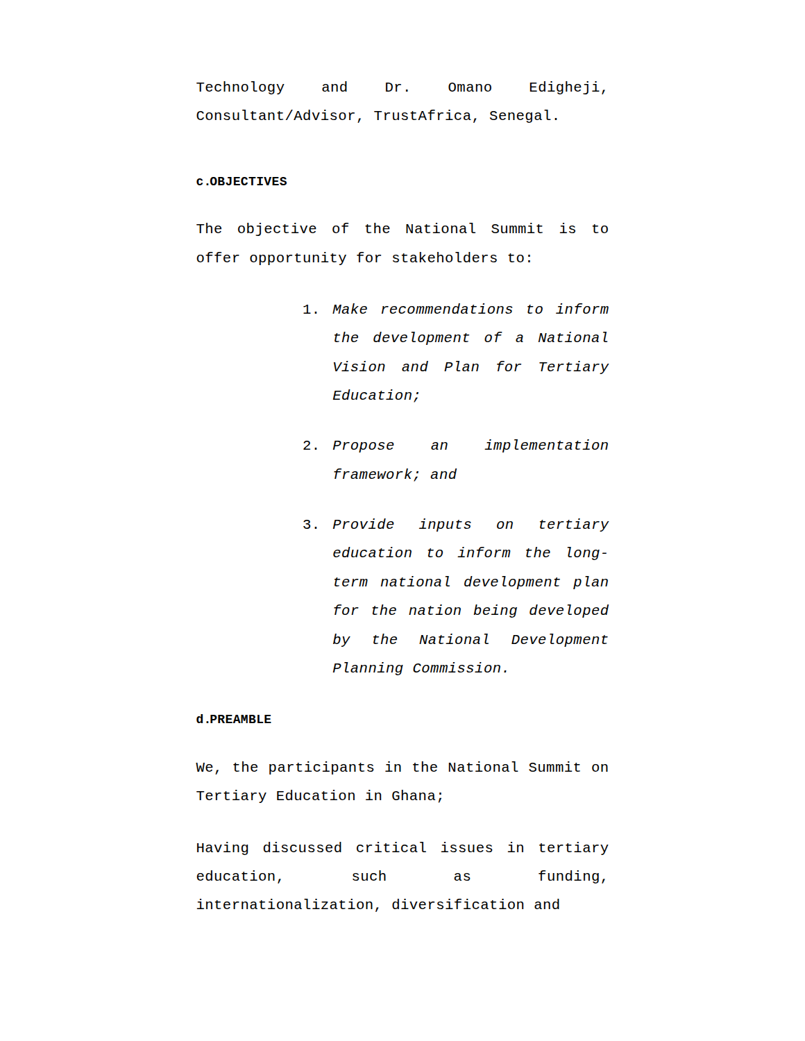Technology and Dr. Omano Edigheji, Consultant/Advisor, TrustAfrica, Senegal.
c. OBJECTIVES
The objective of the National Summit is to offer opportunity for stakeholders to:
Make recommendations to inform the development of a National Vision and Plan for Tertiary Education;
Propose an implementation framework; and
Provide inputs on tertiary education to inform the long-term national development plan for the nation being developed by the National Development Planning Commission.
d. PREAMBLE
We, the participants in the National Summit on Tertiary Education in Ghana;
Having discussed critical issues in tertiary education, such as funding, internationalization, diversification and